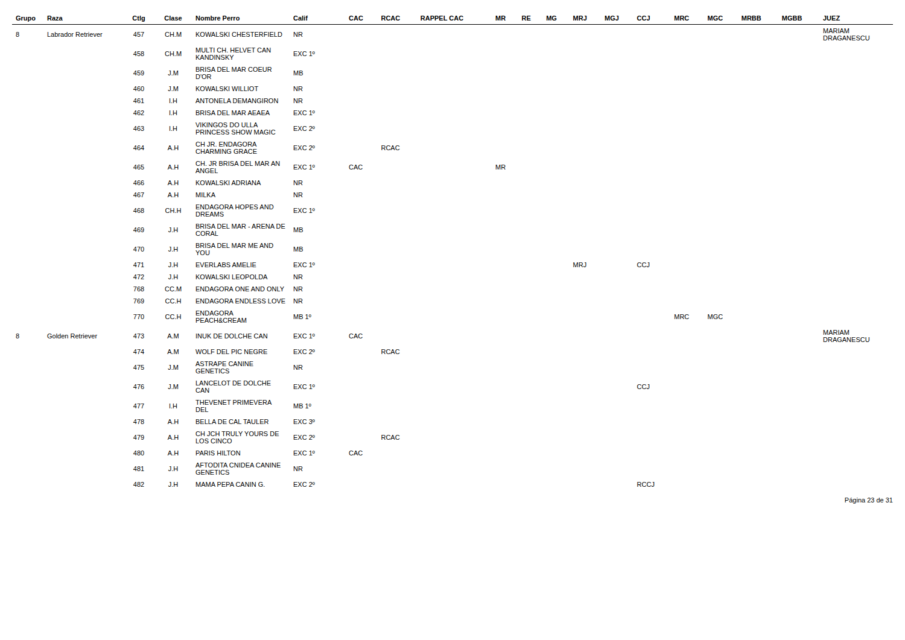| Grupo | Raza | Ctlg | Clase | Nombre Perro | Calif | CAC | RCAC | RAPPEL CAC | MR | RE | MG | MRJ | MGJ | CCJ | MRC | MGC | MRBB | MGBB | JUEZ |
| --- | --- | --- | --- | --- | --- | --- | --- | --- | --- | --- | --- | --- | --- | --- | --- | --- | --- | --- | --- |
| 8 | Labrador Retriever | 457 | CH.M | KOWALSKI CHESTERFIELD | NR | | | | | | | | | | | | | | MARIAM DRAGANESCU |
| | | 458 | CH.M | MULTI CH. HELVET CAN KANDINSKY | EXC 1º | | | | | | | | | | | | | | |
| | | 459 | J.M | BRISA DEL MAR COEUR D'OR | MB | | | | | | | | | | | | | | |
| | | 460 | J.M | KOWALSKI WILLIOT | NR | | | | | | | | | | | | | | |
| | | 461 | I.H | ANTONELA DEMANGIRON | NR | | | | | | | | | | | | | | |
| | | 462 | I.H | BRISA DEL MAR AEAEA | EXC 1º | | | | | | | | | | | | | | |
| | | 463 | I.H | VIKINGOS DO ULLA PRINCESS SHOW MAGIC | EXC 2º | | | | | | | | | | | | | | |
| | | 464 | A.H | CH JR. ENDAGORA CHARMING GRACE | EXC 2º | | RCAC | | | | | | | | | | | | |
| | | 465 | A.H | CH. JR BRISA DEL MAR AN ANGEL | EXC 1º | CAC | | | MR | | | | | | | | | | |
| | | 466 | A.H | KOWALSKI ADRIANA | NR | | | | | | | | | | | | | | |
| | | 467 | A.H | MILKA | NR | | | | | | | | | | | | | | |
| | | 468 | CH.H | ENDAGORA HOPES AND DREAMS | EXC 1º | | | | | | | | | | | | | | |
| | | 469 | J.H | BRISA DEL MAR - ARENA DE CORAL | MB | | | | | | | | | | | | | | |
| | | 470 | J.H | BRISA DEL MAR ME AND YOU | MB | | | | | | | | | | | | | | |
| | | 471 | J.H | EVERLABS AMELIE | EXC 1º | | | | | | | MRJ | | CCJ | | | | | |
| | | 472 | J.H | KOWALSKI LEOPOLDA | NR | | | | | | | | | | | | | | |
| | | 768 | CC.M | ENDAGORA ONE AND ONLY | NR | | | | | | | | | | | | | | |
| | | 769 | CC.H | ENDAGORA ENDLESS LOVE | NR | | | | | | | | | | | | | | |
| | | 770 | CC.H | ENDAGORA PEACH&CREAM | MB 1º | | | | | | | | | | MRC | MGC | | | |
| 8 | Golden Retriever | 473 | A.M | INUK DE DOLCHE CAN | EXC 1º | CAC | | | | | | | | | | | | | MARIAM DRAGANESCU |
| | | 474 | A.M | WOLF DEL PIC NEGRE | EXC 2º | | RCAC | | | | | | | | | | | | |
| | | 475 | J.M | ASTRAPE CANINE GENETICS | NR | | | | | | | | | | | | | | |
| | | 476 | J.M | LANCELOT DE DOLCHE CAN | EXC 1º | | | | | | | | | CCJ | | | | | |
| | | 477 | I.H | THEVENET PRIMEVERA DEL | MB 1º | | | | | | | | | | | | | | |
| | | 478 | A.H | BELLA DE CAL TAULER | EXC 3º | | | | | | | | | | | | | | |
| | | 479 | A.H | CH JCH TRULY YOURS DE LOS CINCO | EXC 2º | | RCAC | | | | | | | | | | | | |
| | | 480 | A.H | PARIS HILTON | EXC 1º | CAC | | | | | | | | | | | | | |
| | | 481 | J.H | AFTODITA CNIDEA CANINE GENETICS | NR | | | | | | | | | | | | | | |
| | | 482 | J.H | MAMA PEPA CANIN G. | EXC 2º | | | | | | | | | RCCJ | | | | | |
Página 23 de 31